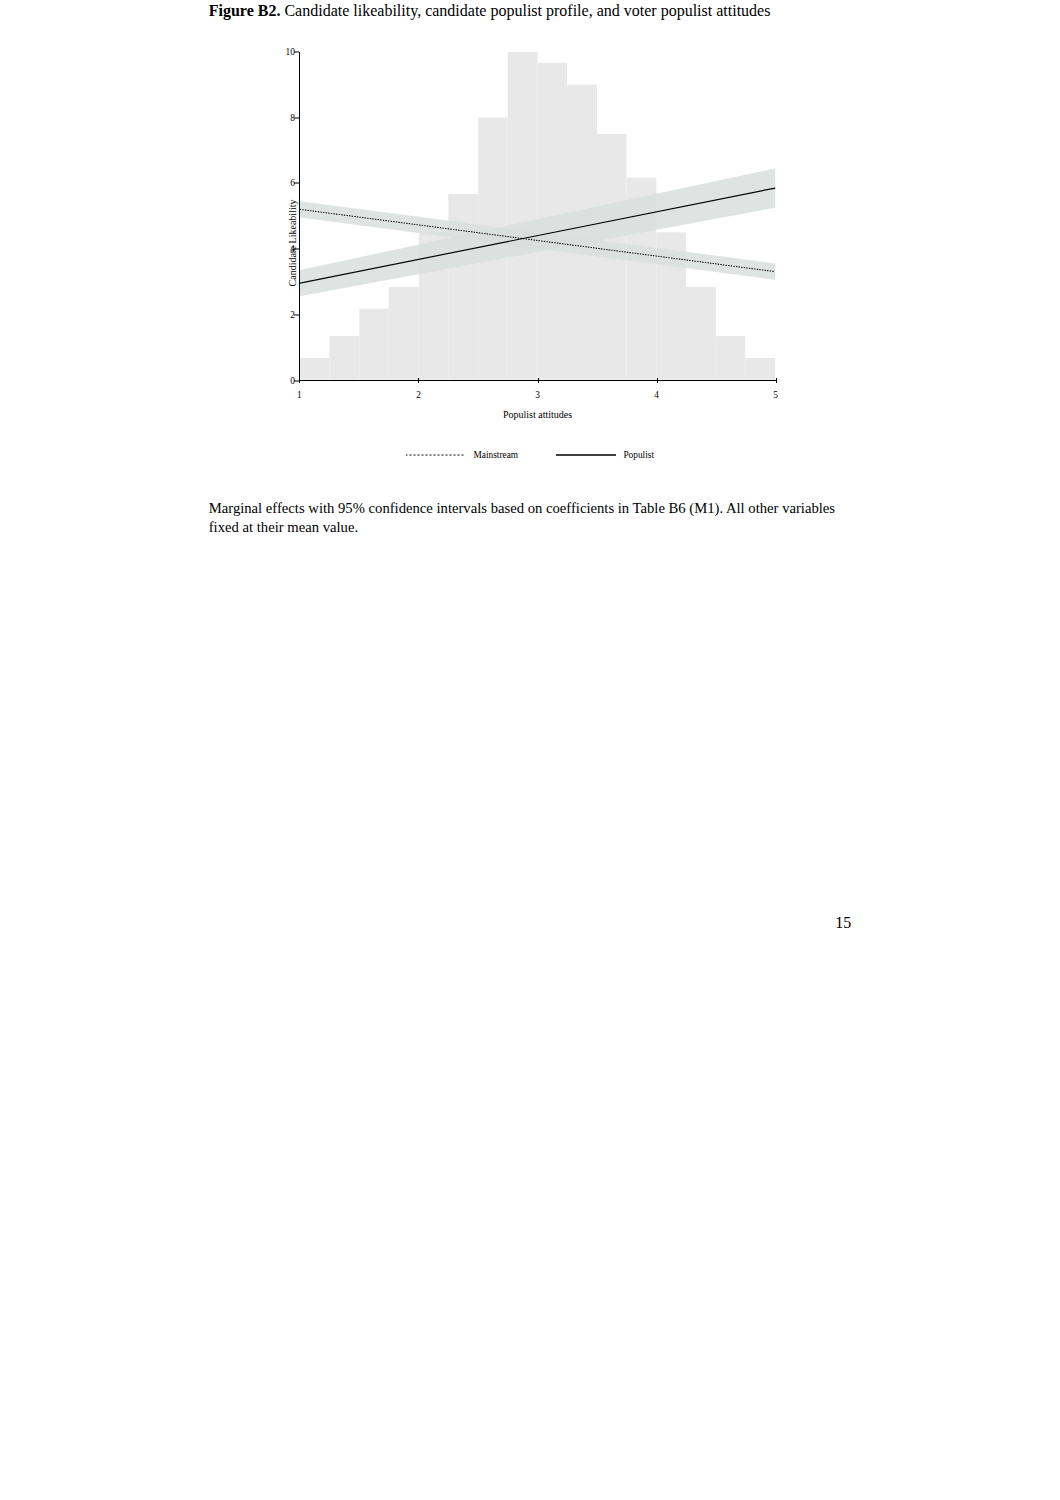Figure B2. Candidate likeability, candidate populist profile, and voter populist attitudes
Candidate Likeability
10
8
6
4
2
0
1
2
3
4
5
Populist attitudes
Mainstream
Populist
Marginal effects with 95% confidence intervals based on coefficients in Table B6 (M1). All other variables fixed at their mean value.
15